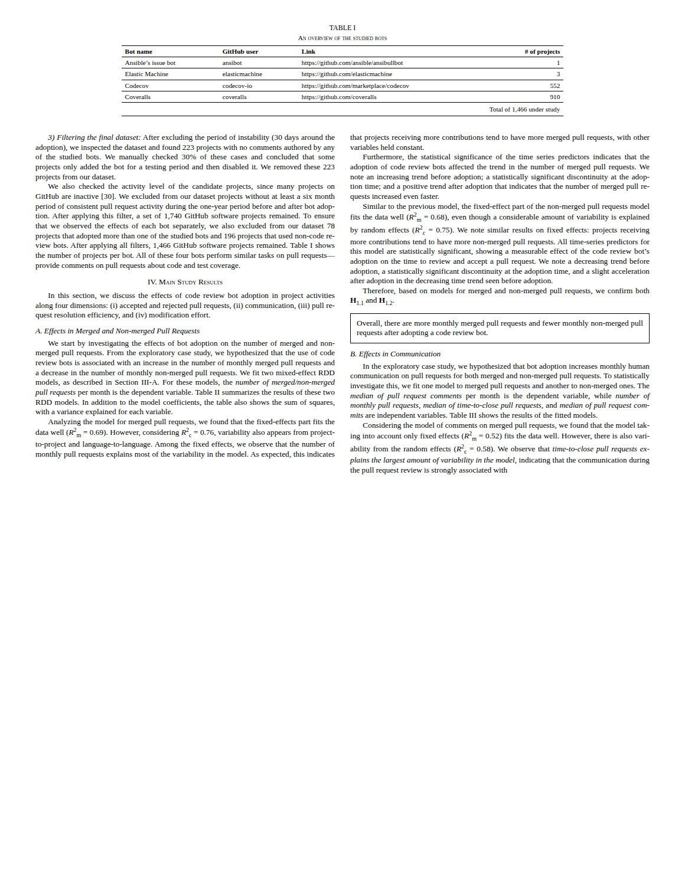TABLE I
An overview of the studied bots
| Bot name | GitHub user | Link | # of projects |
| --- | --- | --- | --- |
| Ansible’s issue bot | ansibot | https://github.com/ansible/ansibullbot | 1 |
| Elastic Machine | elasticmachine | https://github.com/elasticmachine | 3 |
| Codecov | codecov-io | https://github.com/marketplace/codecov | 552 |
| Coveralls | coveralls | https://github.com/coveralls | 910 |
| Total of 1,466 under study |
3) Filtering the final dataset: After excluding the period of instability (30 days around the adoption), we inspected the dataset and found 223 projects with no comments authored by any of the studied bots. We manually checked 30% of these cases and concluded that some projects only added the bot for a testing period and then disabled it. We removed these 223 projects from our dataset.
We also checked the activity level of the candidate projects, since many projects on GitHub are inactive [30]. We excluded from our dataset projects without at least a six month period of consistent pull request activity during the one-year period before and after bot adoption. After applying this filter, a set of 1,740 GitHub software projects remained. To ensure that we observed the effects of each bot separately, we also excluded from our dataset 78 projects that adopted more than one of the studied bots and 196 projects that used non-code review bots. After applying all filters, 1,466 GitHub software projects remained. Table I shows the number of projects per bot. All of these four bots perform similar tasks on pull requests—provide comments on pull requests about code and test coverage.
IV. Main Study Results
In this section, we discuss the effects of code review bot adoption in project activities along four dimensions: (i) accepted and rejected pull requests, (ii) communication, (iii) pull request resolution efficiency, and (iv) modification effort.
A. Effects in Merged and Non-merged Pull Requests
We start by investigating the effects of bot adoption on the number of merged and non-merged pull requests. From the exploratory case study, we hypothesized that the use of code review bots is associated with an increase in the number of monthly merged pull requests and a decrease in the number of monthly non-merged pull requests. We fit two mixed-effect RDD models, as described in Section III-A. For these models, the number of merged/non-merged pull requests per month is the dependent variable. Table II summarizes the results of these two RDD models. In addition to the model coefficients, the table also shows the sum of squares, with a variance explained for each variable.
Analyzing the model for merged pull requests, we found that the fixed-effects part fits the data well (R 2 m = 0.69). However, considering R 2 c = 0.76, variability also appears from project-to-project and language-to-language. Among the fixed effects, we observe that the number of monthly pull requests explains most of the variability in the model. As expected, this indicates that projects receiving more contributions tend to have more merged pull requests, with other variables held constant.
Furthermore, the statistical significance of the time series predictors indicates that the adoption of code review bots affected the trend in the number of merged pull requests. We note an increasing trend before adoption; a statistically significant discontinuity at the adoption time; and a positive trend after adoption that indicates that the number of merged pull requests increased even faster.
Similar to the previous model, the fixed-effect part of the non-merged pull requests model fits the data well (R 2 m = 0.68), even though a considerable amount of variability is explained by random effects (R 2 c = 0.75). We note similar results on fixed effects: projects receiving more contributions tend to have more non-merged pull requests. All time-series predictors for this model are statistically significant, showing a measurable effect of the code review bot’s adoption on the time to review and accept a pull request. We note a decreasing trend before adoption, a statistically significant discontinuity at the adoption time, and a slight acceleration after adoption in the decreasing time trend seen before adoption.
Therefore, based on models for merged and non-merged pull requests, we confirm both H 1.1 and H 1.2.
Overall, there are more monthly merged pull requests and fewer monthly non-merged pull requests after adopting a code review bot.
B. Effects in Communication
In the exploratory case study, we hypothesized that bot adoption increases monthly human communication on pull requests for both merged and non-merged pull requests. To statistically investigate this, we fit one model to merged pull requests and another to non-merged ones. The median of pull request comments per month is the dependent variable, while number of monthly pull requests, median of time-to-close pull requests, and median of pull request commits are independent variables. Table III shows the results of the fitted models.
Considering the model of comments on merged pull requests, we found that the model taking into account only fixed effects (R 2 m = 0.52) fits the data well. However, there is also variability from the random effects (R 2 c = 0.58). We observe that time-to-close pull requests explains the largest amount of variability in the model, indicating that the communication during the pull request review is strongly associated with